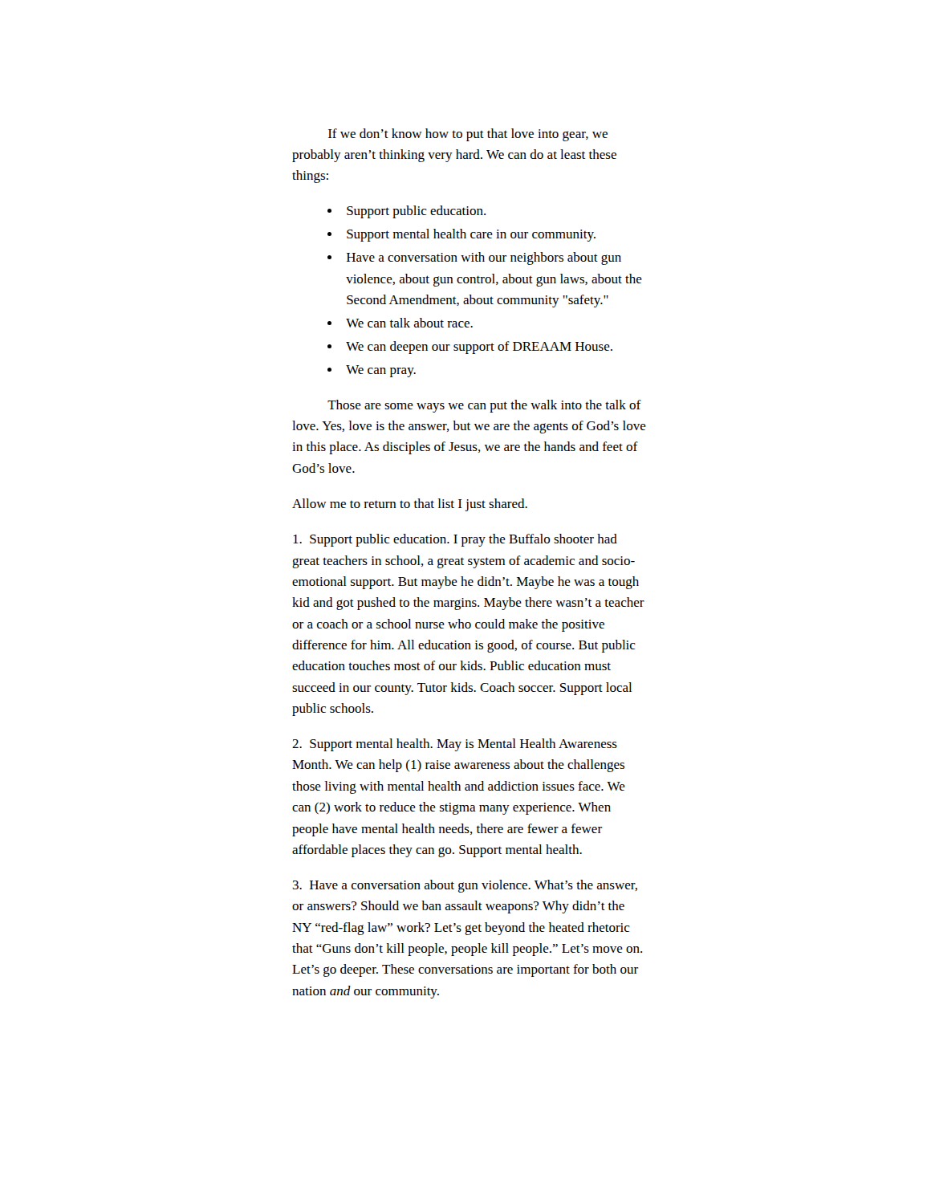If we don’t know how to put that love into gear, we probably aren’t thinking very hard. We can do at least these things:
Support public education.
Support mental health care in our community.
Have a conversation with our neighbors about gun violence, about gun control, about gun laws, about the Second Amendment, about community "safety."
We can talk about race.
We can deepen our support of DREAAM House.
We can pray.
Those are some ways we can put the walk into the talk of love. Yes, love is the answer, but we are the agents of God’s love in this place. As disciples of Jesus, we are the hands and feet of God’s love.
Allow me to return to that list I just shared.
1. Support public education. I pray the Buffalo shooter had great teachers in school, a great system of academic and socio-emotional support. But maybe he didn’t. Maybe he was a tough kid and got pushed to the margins. Maybe there wasn’t a teacher or a coach or a school nurse who could make the positive difference for him. All education is good, of course. But public education touches most of our kids. Public education must succeed in our county. Tutor kids. Coach soccer. Support local public schools.
2. Support mental health. May is Mental Health Awareness Month. We can help (1) raise awareness about the challenges those living with mental health and addiction issues face. We can (2) work to reduce the stigma many experience. When people have mental health needs, there are fewer a fewer affordable places they can go. Support mental health.
3. Have a conversation about gun violence. What’s the answer, or answers? Should we ban assault weapons? Why didn’t the NY “red-flag law” work? Let’s get beyond the heated rhetoric that “Guns don’t kill people, people kill people.” Let’s move on. Let’s go deeper. These conversations are important for both our nation and our community.